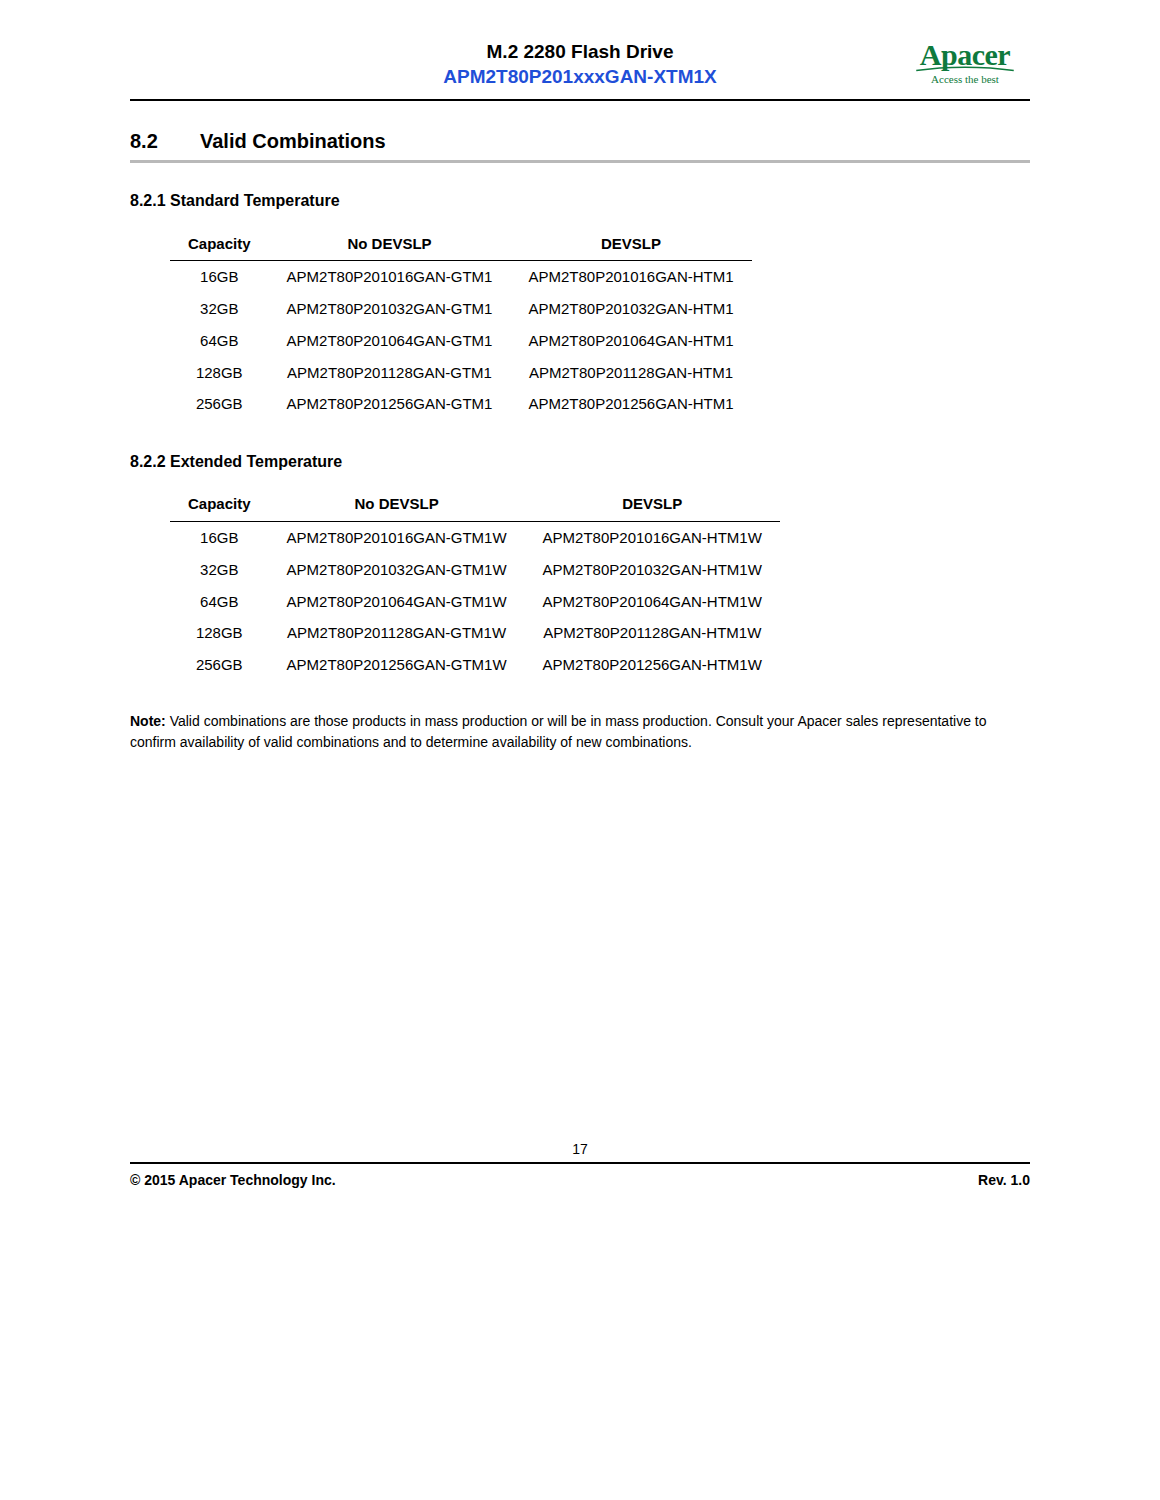M.2 2280 Flash Drive
APM2T80P201xxxGAN-XTM1X
Apacer
Access the best
8.2 Valid Combinations
8.2.1 Standard Temperature
| Capacity | No DEVSLP | DEVSLP |
| --- | --- | --- |
| 16GB | APM2T80P201016GAN-GTM1 | APM2T80P201016GAN-HTM1 |
| 32GB | APM2T80P201032GAN-GTM1 | APM2T80P201032GAN-HTM1 |
| 64GB | APM2T80P201064GAN-GTM1 | APM2T80P201064GAN-HTM1 |
| 128GB | APM2T80P201128GAN-GTM1 | APM2T80P201128GAN-HTM1 |
| 256GB | APM2T80P201256GAN-GTM1 | APM2T80P201256GAN-HTM1 |
8.2.2 Extended Temperature
| Capacity | No DEVSLP | DEVSLP |
| --- | --- | --- |
| 16GB | APM2T80P201016GAN-GTM1W | APM2T80P201016GAN-HTM1W |
| 32GB | APM2T80P201032GAN-GTM1W | APM2T80P201032GAN-HTM1W |
| 64GB | APM2T80P201064GAN-GTM1W | APM2T80P201064GAN-HTM1W |
| 128GB | APM2T80P201128GAN-GTM1W | APM2T80P201128GAN-HTM1W |
| 256GB | APM2T80P201256GAN-GTM1W | APM2T80P201256GAN-HTM1W |
Note: Valid combinations are those products in mass production or will be in mass production. Consult your Apacer sales representative to confirm availability of valid combinations and to determine availability of new combinations.
17
© 2015 Apacer Technology Inc. Rev. 1.0